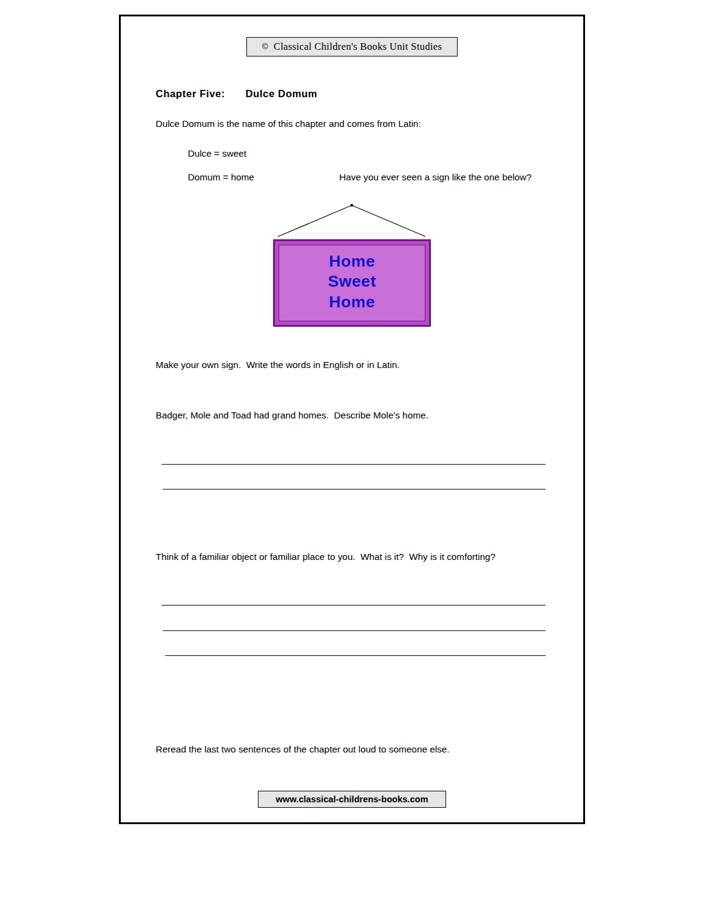© Classical Children's Books Unit Studies
Chapter Five: Dulce Domum
Dulce Domum is the name of this chapter and comes from Latin:
Dulce = sweet
Domum = home Have you ever seen a sign like the one below?
Home Sweet Home
Make your own sign. Write the words in English or in Latin.
Badger, Mole and Toad had grand homes. Describe Mole's home.
Think of a familiar object or familiar place to you. What is it? Why is it comforting?
Reread the last two sentences of the chapter out loud to someone else.
www.classical-childrens-books.com